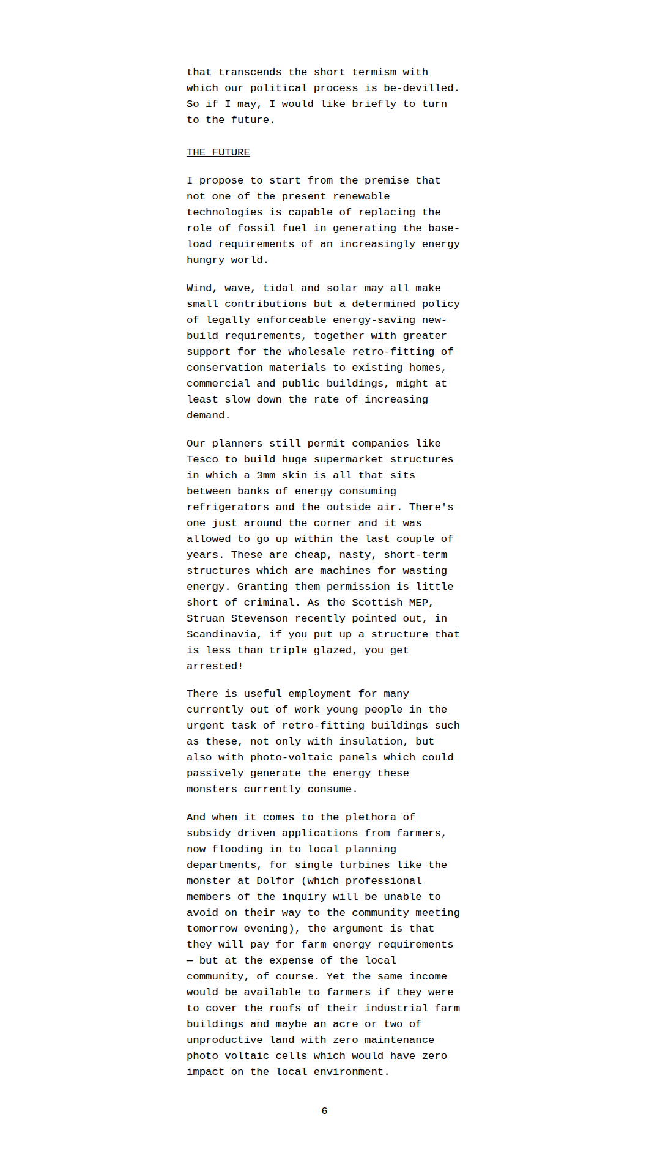that transcends the short termism with which our political process is be-devilled. So if I may, I would like briefly to turn to the future.
THE FUTURE
I propose to start from the premise that not one of the present renewable technologies is capable of replacing the role of fossil fuel in generating the base-load requirements of an increasingly energy hungry world.
Wind, wave, tidal and solar may all make small contributions but a determined policy of legally enforceable energy-saving new-build requirements, together with greater support for the wholesale retro-fitting of conservation materials to existing homes, commercial and public buildings, might at least slow down the rate of increasing demand.
Our planners still permit companies like Tesco to build huge supermarket structures in which a 3mm skin is all that sits between banks of energy consuming refrigerators and the outside air. There's one just around the corner and it was allowed to go up within the last couple of years. These are cheap, nasty, short-term structures which are machines for wasting energy. Granting them permission is little short of criminal. As the Scottish MEP, Struan Stevenson recently pointed out, in Scandinavia, if you put up a structure that is less than triple glazed, you get arrested!
There is useful employment for many currently out of work young people in the urgent task of retro-fitting buildings such as these, not only with insulation, but also with photo-voltaic panels which could passively generate the energy these monsters currently consume.
And when it comes to the plethora of subsidy driven applications from farmers, now flooding in to local planning departments, for single turbines like the monster at Dolfor (which professional members of the inquiry will be unable to avoid on their way to the community meeting tomorrow evening), the argument is that they will pay for farm energy requirements — but at the expense of the local community, of course. Yet the same income would be available to farmers if they were to cover the roofs of their industrial farm buildings and maybe an acre or two of unproductive land with zero maintenance photo voltaic cells which would have zero impact on the local environment.
6